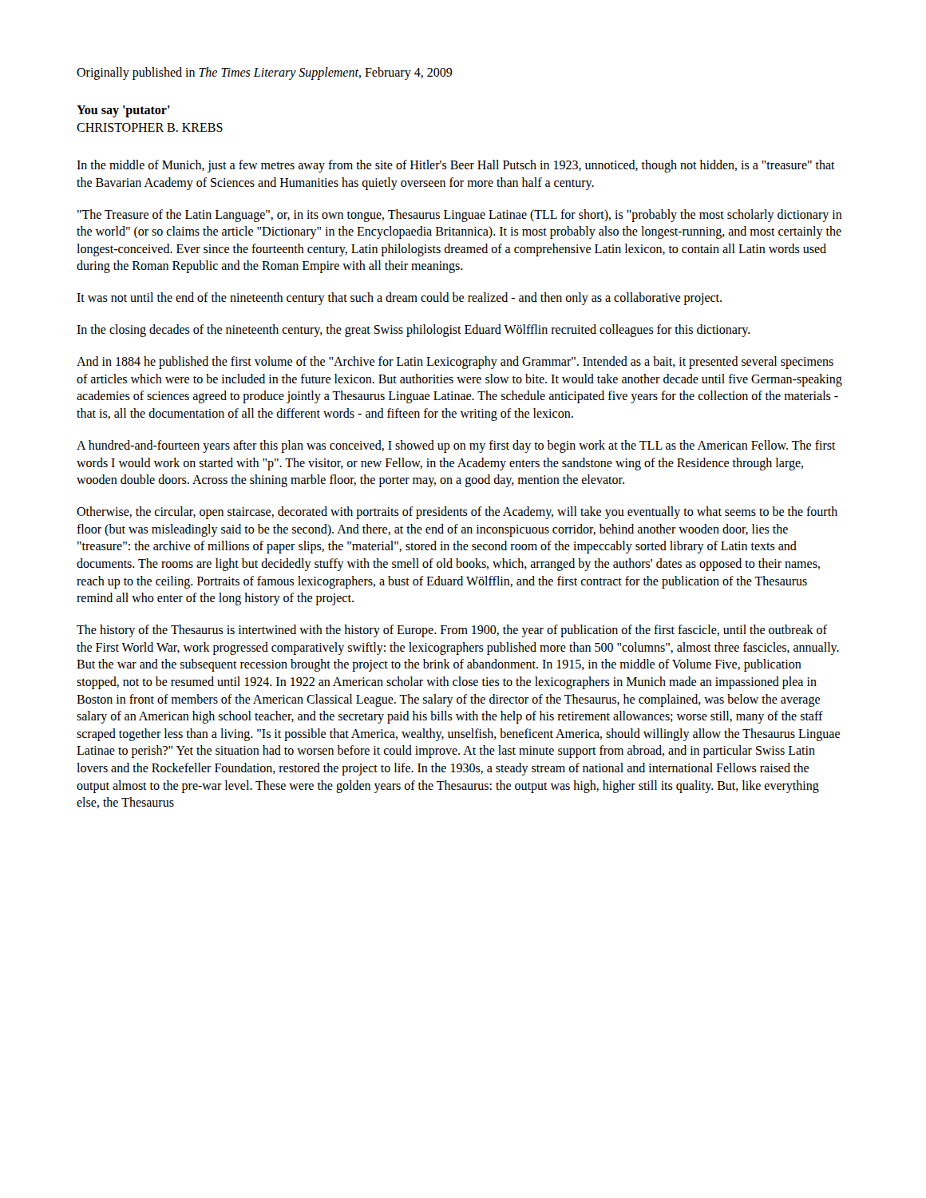Originally published in The Times Literary Supplement, February 4, 2009
You say 'putator'
CHRISTOPHER B. KREBS
In the middle of Munich, just a few metres away from the site of Hitler's Beer Hall Putsch in 1923, unnoticed, though not hidden, is a "treasure" that the Bavarian Academy of Sciences and Humanities has quietly overseen for more than half a century.
"The Treasure of the Latin Language", or, in its own tongue, Thesaurus Linguae Latinae (TLL for short), is "probably the most scholarly dictionary in the world" (or so claims the article "Dictionary" in the Encyclopaedia Britannica). It is most probably also the longest-running, and most certainly the longest-conceived. Ever since the fourteenth century, Latin philologists dreamed of a comprehensive Latin lexicon, to contain all Latin words used during the Roman Republic and the Roman Empire with all their meanings.
It was not until the end of the nineteenth century that such a dream could be realized - and then only as a collaborative project.
In the closing decades of the nineteenth century, the great Swiss philologist Eduard Wölfflin recruited colleagues for this dictionary.
And in 1884 he published the first volume of the "Archive for Latin Lexicography and Grammar". Intended as a bait, it presented several specimens of articles which were to be included in the future lexicon. But authorities were slow to bite. It would take another decade until five German-speaking academies of sciences agreed to produce jointly a Thesaurus Linguae Latinae. The schedule anticipated five years for the collection of the materials - that is, all the documentation of all the different words - and fifteen for the writing of the lexicon.
A hundred-and-fourteen years after this plan was conceived, I showed up on my first day to begin work at the TLL as the American Fellow. The first words I would work on started with "p". The visitor, or new Fellow, in the Academy enters the sandstone wing of the Residence through large, wooden double doors. Across the shining marble floor, the porter may, on a good day, mention the elevator.
Otherwise, the circular, open staircase, decorated with portraits of presidents of the Academy, will take you eventually to what seems to be the fourth floor (but was misleadingly said to be the second). And there, at the end of an inconspicuous corridor, behind another wooden door, lies the "treasure": the archive of millions of paper slips, the "material", stored in the second room of the impeccably sorted library of Latin texts and documents. The rooms are light but decidedly stuffy with the smell of old books, which, arranged by the authors' dates as opposed to their names, reach up to the ceiling. Portraits of famous lexicographers, a bust of Eduard Wölfflin, and the first contract for the publication of the Thesaurus remind all who enter of the long history of the project.
The history of the Thesaurus is intertwined with the history of Europe. From 1900, the year of publication of the first fascicle, until the outbreak of the First World War, work progressed comparatively swiftly: the lexicographers published more than 500 "columns", almost three fascicles, annually. But the war and the subsequent recession brought the project to the brink of abandonment. In 1915, in the middle of Volume Five, publication stopped, not to be resumed until 1924. In 1922 an American scholar with close ties to the lexicographers in Munich made an impassioned plea in Boston in front of members of the American Classical League. The salary of the director of the Thesaurus, he complained, was below the average salary of an American high school teacher, and the secretary paid his bills with the help of his retirement allowances; worse still, many of the staff scraped together less than a living. "Is it possible that America, wealthy, unselfish, beneficent America, should willingly allow the Thesaurus Linguae Latinae to perish?" Yet the situation had to worsen before it could improve. At the last minute support from abroad, and in particular Swiss Latin lovers and the Rockefeller Foundation, restored the project to life. In the 1930s, a steady stream of national and international Fellows raised the output almost to the pre-war level. These were the golden years of the Thesaurus: the output was high, higher still its quality. But, like everything else, the Thesaurus